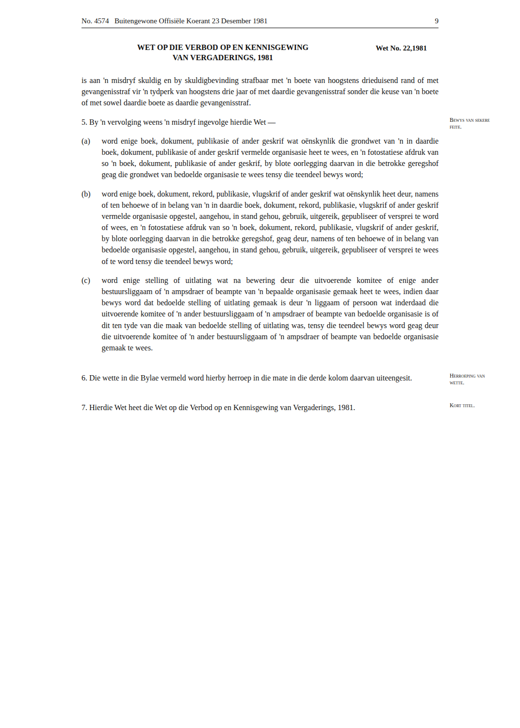No. 4574 Buitengewone Offisiële Koerant 23 Desember 1981 9
Wet op die Verbod op en Kennisgewing
van Vergaderings, 1981
Wet No. 22,1981
is aan 'n misdryf skuldig en by skuldigbevinding strafbaar met 'n boete van hoogstens drieduisend rand of met gevangenisstraf vir 'n tydperk van hoogstens drie jaar of met daardie gevangenisstraf sonder die keuse van 'n boete of met sowel daardie boete as daardie gevangenisstraf.
Bewys van sekere feite.
5. By 'n vervolging weens 'n misdryf ingevolge hierdie Wet —
(a) word enige boek, dokument, publikasie of ander geskrif wat oënskynlik die grondwet van 'n in daardie boek, dokument, publikasie of ander geskrif vermelde organisasie heet te wees, en 'n fotostatiese afdruk van so 'n boek, dokument, publikasie of ander geskrif, by blote oorlegging daarvan in die betrokke geregshof geag die grondwet van bedoelde organisasie te wees tensy die teendeel bewys word;
(b) word enige boek, dokument, rekord, publikasie, vlugskrif of ander geskrif wat oënskynlik heet deur, namens of ten behoewe of in belang van 'n in daardie boek, dokument, rekord, publikasie, vlugskrif of ander geskrif vermelde organisasie opgestel, aangehou, in stand gehou, gebruik, uitgereik, gepubliseer of versprei te word of wees, en 'n fotostatiese afdruk van so 'n boek, dokument, rekord, publikasie, vlugskrif of ander geskrif, by blote oorlegging daarvan in die betrokke geregshof, geag deur, namens of ten behoewe of in belang van bedoelde organisasie opgestel, aangehou, in stand gehou, gebruik, uitgereik, gepubliseer of versprei te wees of te word tensy die teendeel bewys word;
(c) word enige stelling of uitlating wat na bewering deur die uitvoerende komitee of enige ander bestuursliggaam of 'n ampsdraer of beampte van 'n bepaalde organisasie gemaak heet te wees, indien daar bewys word dat bedoelde stelling of uitlating gemaak is deur 'n liggaam of persoon wat inderdaad die uitvoerende komitee of 'n ander bestuursliggaam of 'n ampsdraer of beampte van bedoelde organisasie is of dit ten tyde van die maak van bedoelde stelling of uitlating was, tensy die teendeel bewys word geag deur die uitvoerende komitee of 'n ander bestuursliggaam of 'n ampsdraer of beampte van bedoelde organisasie gemaak te wees.
Herroeping van wette.
6. Die wette in die Bylae vermeld word hierby herroep in die mate in die derde kolom daarvan uiteengesit.
Kort titel.
7. Hierdie Wet heet die Wet op die Verbod op en Kennisgewing van Vergaderings, 1981.